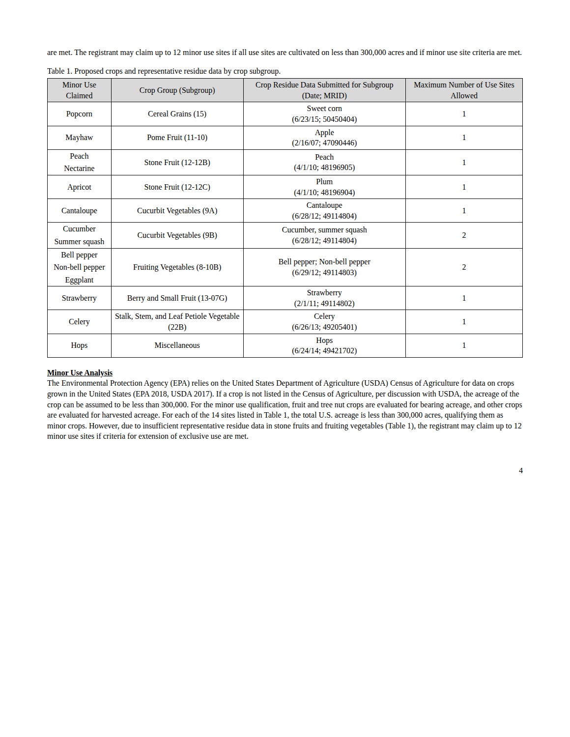are met. The registrant may claim up to 12 minor use sites if all use sites are cultivated on less than 300,000 acres and if minor use site criteria are met.
Table 1. Proposed crops and representative residue data by crop subgroup.
| Minor Use Claimed | Crop Group (Subgroup) | Crop Residue Data Submitted for Subgroup (Date; MRID) | Maximum Number of Use Sites Allowed |
| --- | --- | --- | --- |
| Popcorn | Cereal Grains (15) | Sweet corn (6/23/15; 50450404) | 1 |
| Mayhaw | Pome Fruit (11-10) | Apple (2/16/07; 47090446) | 1 |
| Peach | Stone Fruit (12-12B) | Peach (4/1/10; 48196905) | 1 |
| Nectarine |
| Apricot | Stone Fruit (12-12C) | Plum (4/1/10; 48196904) | 1 |
| Cantaloupe | Cucurbit Vegetables (9A) | Cantaloupe (6/28/12; 49114804) | 1 |
| Cucumber | Cucurbit Vegetables (9B) | Cucumber, summer squash (6/28/12; 49114804) | 2 |
| Summer squash |
| Bell pepper | Fruiting Vegetables (8-10B) | Bell pepper; Non-bell pepper (6/29/12; 49114803) | 2 |
| Non-bell pepper |
| Eggplant |
| Strawberry | Berry and Small Fruit (13-07G) | Strawberry (2/1/11; 49114802) | 1 |
| Celery | Stalk, Stem, and Leaf Petiole Vegetable (22B) | Celery (6/26/13; 49205401) | 1 |
| Hops | Miscellaneous | Hops (6/24/14; 49421702) | 1 |
Minor Use Analysis
The Environmental Protection Agency (EPA) relies on the United States Department of Agriculture (USDA) Census of Agriculture for data on crops grown in the United States (EPA 2018, USDA 2017). If a crop is not listed in the Census of Agriculture, per discussion with USDA, the acreage of the crop can be assumed to be less than 300,000. For the minor use qualification, fruit and tree nut crops are evaluated for bearing acreage, and other crops are evaluated for harvested acreage. For each of the 14 sites listed in Table 1, the total U.S. acreage is less than 300,000 acres, qualifying them as minor crops. However, due to insufficient representative residue data in stone fruits and fruiting vegetables (Table 1), the registrant may claim up to 12 minor use sites if criteria for extension of exclusive use are met.
4